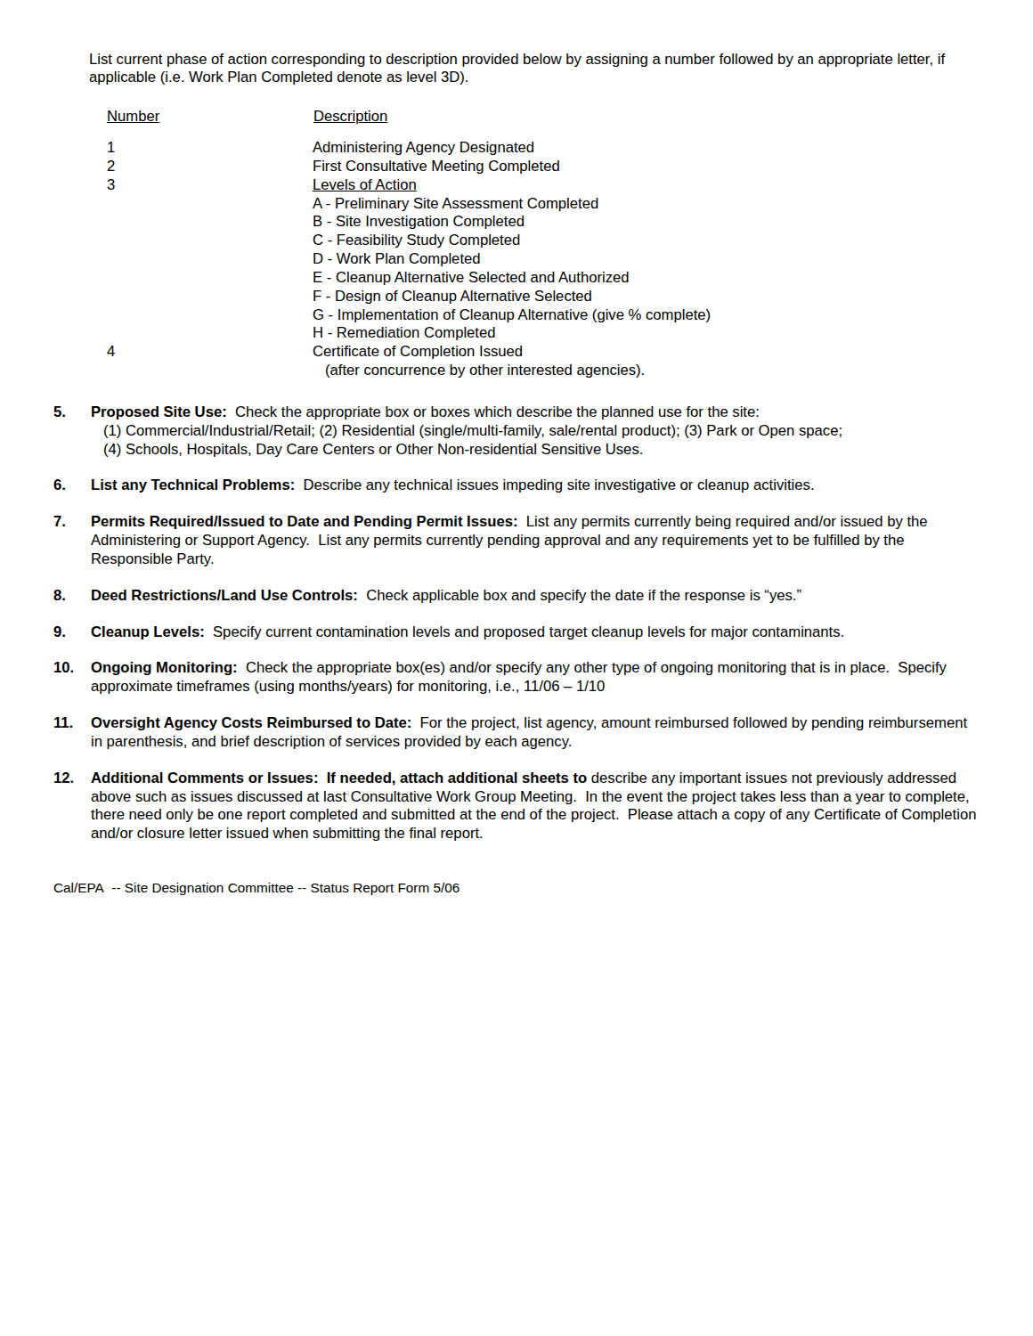List current phase of action corresponding to description provided below by assigning a number followed by an appropriate letter, if applicable (i.e. Work Plan Completed denote as level 3D).
| Number | Description |
| --- | --- |
| 1 | Administering Agency Designated |
| 2 | First Consultative Meeting Completed |
| 3 | Levels of Action A - Preliminary Site Assessment Completed B - Site Investigation Completed C - Feasibility Study Completed D - Work Plan Completed E - Cleanup Alternative Selected and Authorized F - Design of Cleanup Alternative Selected G - Implementation of Cleanup Alternative (give % complete) H - Remediation Completed |
| 4 | Certificate of Completion Issued (after concurrence by other interested agencies). |
5. Proposed Site Use: Check the appropriate box or boxes which describe the planned use for the site: (1) Commercial/Industrial/Retail; (2) Residential (single/multi-family, sale/rental product); (3) Park or Open space; (4) Schools, Hospitals, Day Care Centers or Other Non-residential Sensitive Uses.
6. List any Technical Problems: Describe any technical issues impeding site investigative or cleanup activities.
7. Permits Required/Issued to Date and Pending Permit Issues: List any permits currently being required and/or issued by the Administering or Support Agency. List any permits currently pending approval and any requirements yet to be fulfilled by the Responsible Party.
8. Deed Restrictions/Land Use Controls: Check applicable box and specify the date if the response is “yes.”
9. Cleanup Levels: Specify current contamination levels and proposed target cleanup levels for major contaminants.
10. Ongoing Monitoring: Check the appropriate box(es) and/or specify any other type of ongoing monitoring that is in place. Specify approximate timeframes (using months/years) for monitoring, i.e., 11/06 – 1/10
11. Oversight Agency Costs Reimbursed to Date: For the project, list agency, amount reimbursed followed by pending reimbursement in parenthesis, and brief description of services provided by each agency.
12. Additional Comments or Issues: If needed, attach additional sheets to describe any important issues not previously addressed above such as issues discussed at last Consultative Work Group Meeting. In the event the project takes less than a year to complete, there need only be one report completed and submitted at the end of the project. Please attach a copy of any Certificate of Completion and/or closure letter issued when submitting the final report.
Cal/EPA -- Site Designation Committee -- Status Report Form 5/06